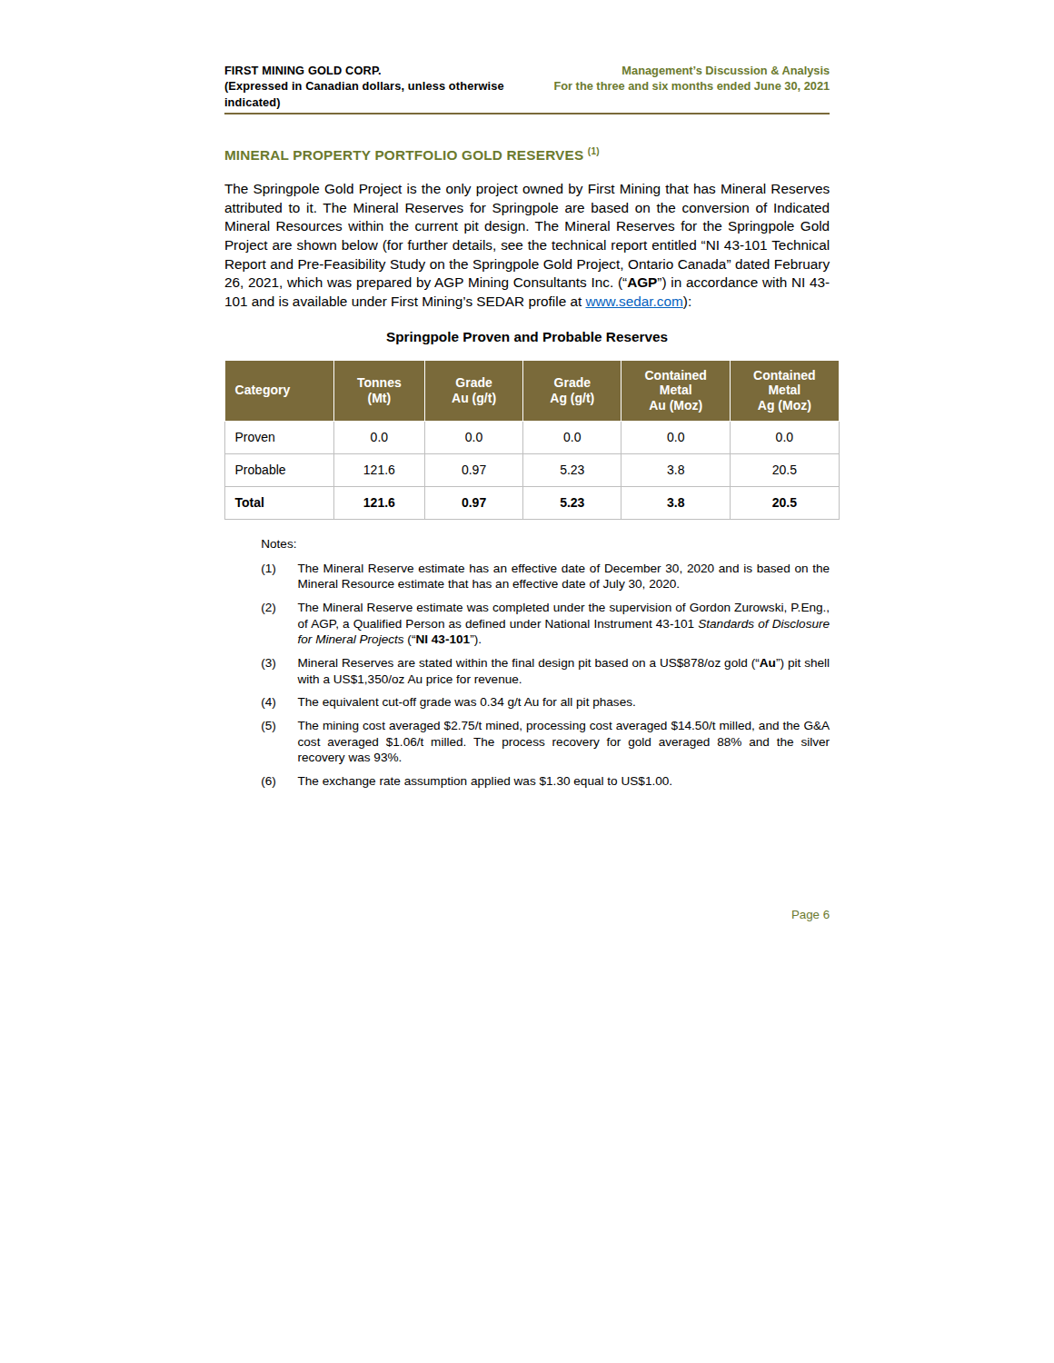| FIRST MINING GOLD CORP. | Management’s Discussion & Analysis |
| (Expressed in Canadian dollars, unless otherwise indicated) | For the three and six months ended June 30, 2021 |
MINERAL PROPERTY PORTFOLIO GOLD RESERVES (1)
The Springpole Gold Project is the only project owned by First Mining that has Mineral Reserves attributed to it. The Mineral Reserves for Springpole are based on the conversion of Indicated Mineral Resources within the current pit design. The Mineral Reserves for the Springpole Gold Project are shown below (for further details, see the technical report entitled “NI 43-101 Technical Report and Pre-Feasibility Study on the Springpole Gold Project, Ontario Canada” dated February 26, 2021, which was prepared by AGP Mining Consultants Inc. (“AGP”) in accordance with NI 43-101 and is available under First Mining’s SEDAR profile at www.sedar.com):
Springpole Proven and Probable Reserves
| Category | Tonnes (Mt) | Grade Au (g/t) | Grade Ag (g/t) | Contained Metal Au (Moz) | Contained Metal Ag (Moz) |
| --- | --- | --- | --- | --- | --- |
| Proven | 0.0 | 0.0 | 0.0 | 0.0 | 0.0 |
| Probable | 121.6 | 0.97 | 5.23 | 3.8 | 20.5 |
| Total | 121.6 | 0.97 | 5.23 | 3.8 | 20.5 |
Notes:
(1) The Mineral Reserve estimate has an effective date of December 30, 2020 and is based on the Mineral Resource estimate that has an effective date of July 30, 2020.
(2) The Mineral Reserve estimate was completed under the supervision of Gordon Zurowski, P.Eng., of AGP, a Qualified Person as defined under National Instrument 43-101 Standards of Disclosure for Mineral Projects (“NI 43-101”).
(3) Mineral Reserves are stated within the final design pit based on a US$878/oz gold (“Au”) pit shell with a US$1,350/oz Au price for revenue.
(4) The equivalent cut-off grade was 0.34 g/t Au for all pit phases.
(5) The mining cost averaged $2.75/t mined, processing cost averaged $14.50/t milled, and the G&A cost averaged $1.06/t milled. The process recovery for gold averaged 88% and the silver recovery was 93%.
(6) The exchange rate assumption applied was $1.30 equal to US$1.00.
Page 6